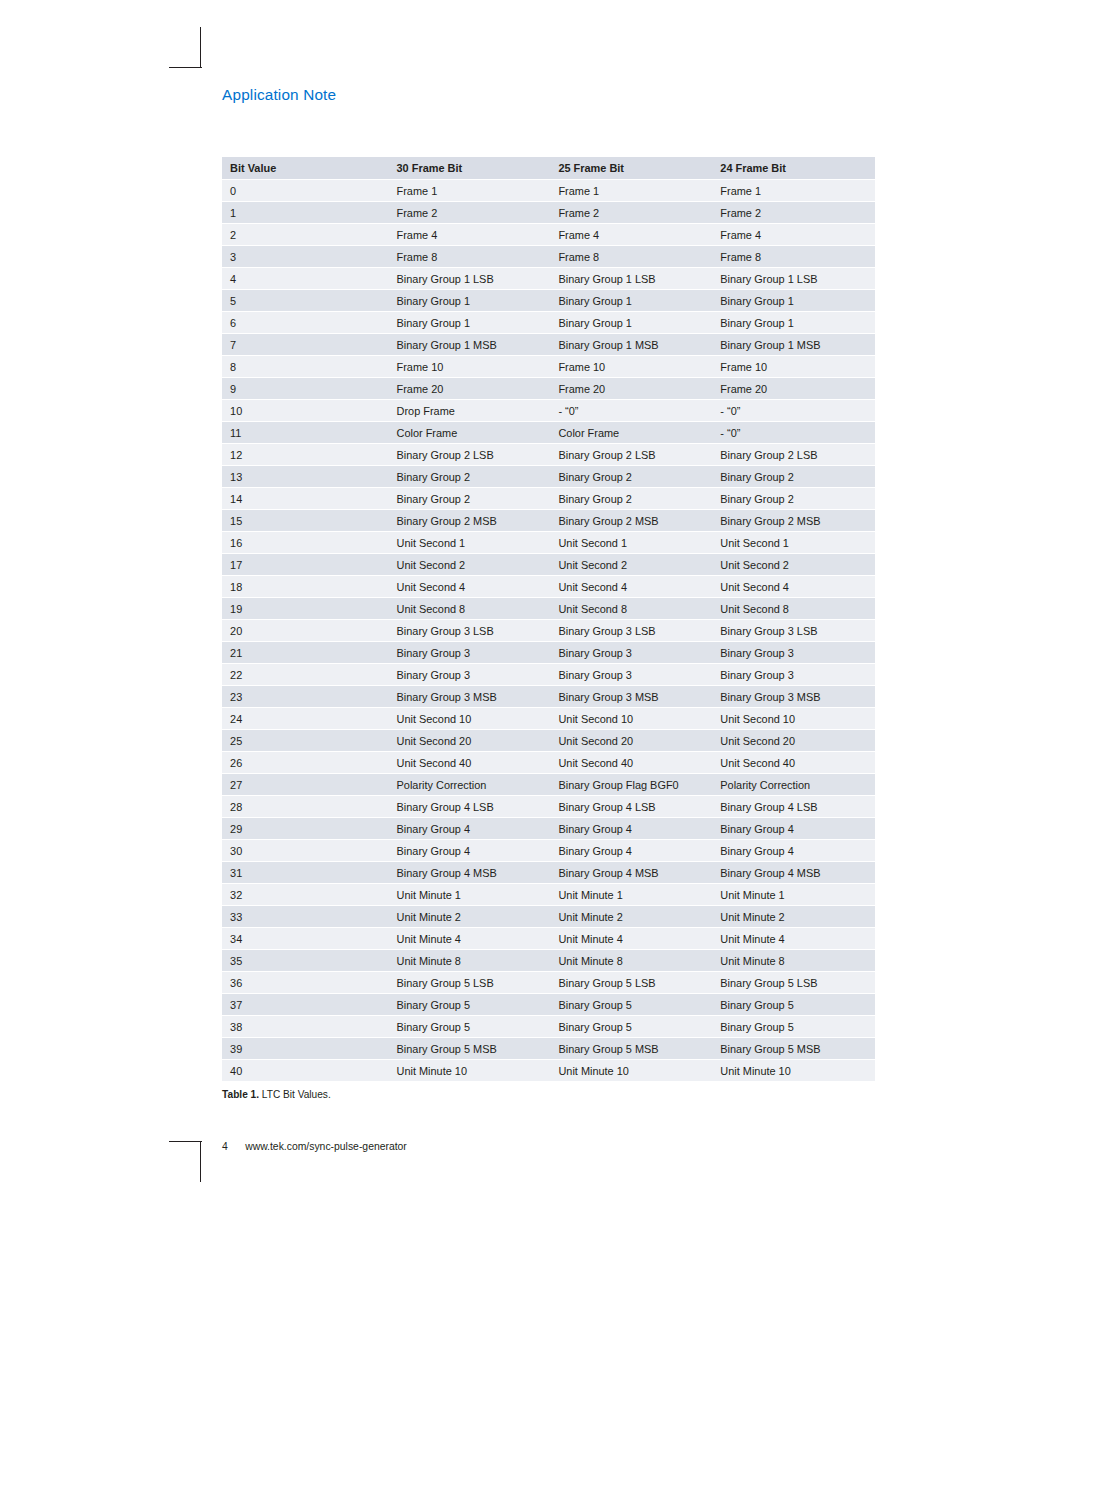Application Note
| Bit Value | 30 Frame Bit | 25 Frame Bit | 24 Frame Bit |
| --- | --- | --- | --- |
| 0 | Frame 1 | Frame 1 | Frame 1 |
| 1 | Frame 2 | Frame 2 | Frame 2 |
| 2 | Frame 4 | Frame 4 | Frame 4 |
| 3 | Frame 8 | Frame 8 | Frame 8 |
| 4 | Binary Group 1 LSB | Binary Group 1 LSB | Binary Group 1 LSB |
| 5 | Binary Group 1 | Binary Group 1 | Binary Group 1 |
| 6 | Binary Group 1 | Binary Group 1 | Binary Group 1 |
| 7 | Binary Group 1 MSB | Binary Group 1 MSB | Binary Group 1 MSB |
| 8 | Frame 10 | Frame 10 | Frame 10 |
| 9 | Frame 20 | Frame 20 | Frame 20 |
| 10 | Drop Frame | - “0” | - “0” |
| 11 | Color Frame | Color Frame | - “0” |
| 12 | Binary Group 2 LSB | Binary Group 2 LSB | Binary Group 2 LSB |
| 13 | Binary Group 2 | Binary Group 2 | Binary Group 2 |
| 14 | Binary Group 2 | Binary Group 2 | Binary Group 2 |
| 15 | Binary Group 2 MSB | Binary Group 2 MSB | Binary Group 2 MSB |
| 16 | Unit Second 1 | Unit Second 1 | Unit Second 1 |
| 17 | Unit Second 2 | Unit Second 2 | Unit Second 2 |
| 18 | Unit Second 4 | Unit Second 4 | Unit Second 4 |
| 19 | Unit Second 8 | Unit Second 8 | Unit Second 8 |
| 20 | Binary Group 3 LSB | Binary Group 3 LSB | Binary Group 3 LSB |
| 21 | Binary Group 3 | Binary Group 3 | Binary Group 3 |
| 22 | Binary Group 3 | Binary Group 3 | Binary Group 3 |
| 23 | Binary Group 3 MSB | Binary Group 3 MSB | Binary Group 3 MSB |
| 24 | Unit Second 10 | Unit Second 10 | Unit Second 10 |
| 25 | Unit Second 20 | Unit Second 20 | Unit Second 20 |
| 26 | Unit Second 40 | Unit Second 40 | Unit Second 40 |
| 27 | Polarity Correction | Binary Group Flag BGF0 | Polarity Correction |
| 28 | Binary Group 4 LSB | Binary Group 4 LSB | Binary Group 4 LSB |
| 29 | Binary Group 4 | Binary Group 4 | Binary Group 4 |
| 30 | Binary Group 4 | Binary Group 4 | Binary Group 4 |
| 31 | Binary Group 4 MSB | Binary Group 4 MSB | Binary Group 4 MSB |
| 32 | Unit Minute 1 | Unit Minute 1 | Unit Minute 1 |
| 33 | Unit Minute 2 | Unit Minute 2 | Unit Minute 2 |
| 34 | Unit Minute 4 | Unit Minute 4 | Unit Minute 4 |
| 35 | Unit Minute 8 | Unit Minute 8 | Unit Minute 8 |
| 36 | Binary Group 5 LSB | Binary Group 5 LSB | Binary Group 5 LSB |
| 37 | Binary Group 5 | Binary Group 5 | Binary Group 5 |
| 38 | Binary Group 5 | Binary Group 5 | Binary Group 5 |
| 39 | Binary Group 5 MSB | Binary Group 5 MSB | Binary Group 5 MSB |
| 40 | Unit Minute 10 | Unit Minute 10 | Unit Minute 10 |
Table 1. LTC Bit Values.
4 www.tek.com/sync-pulse-generator